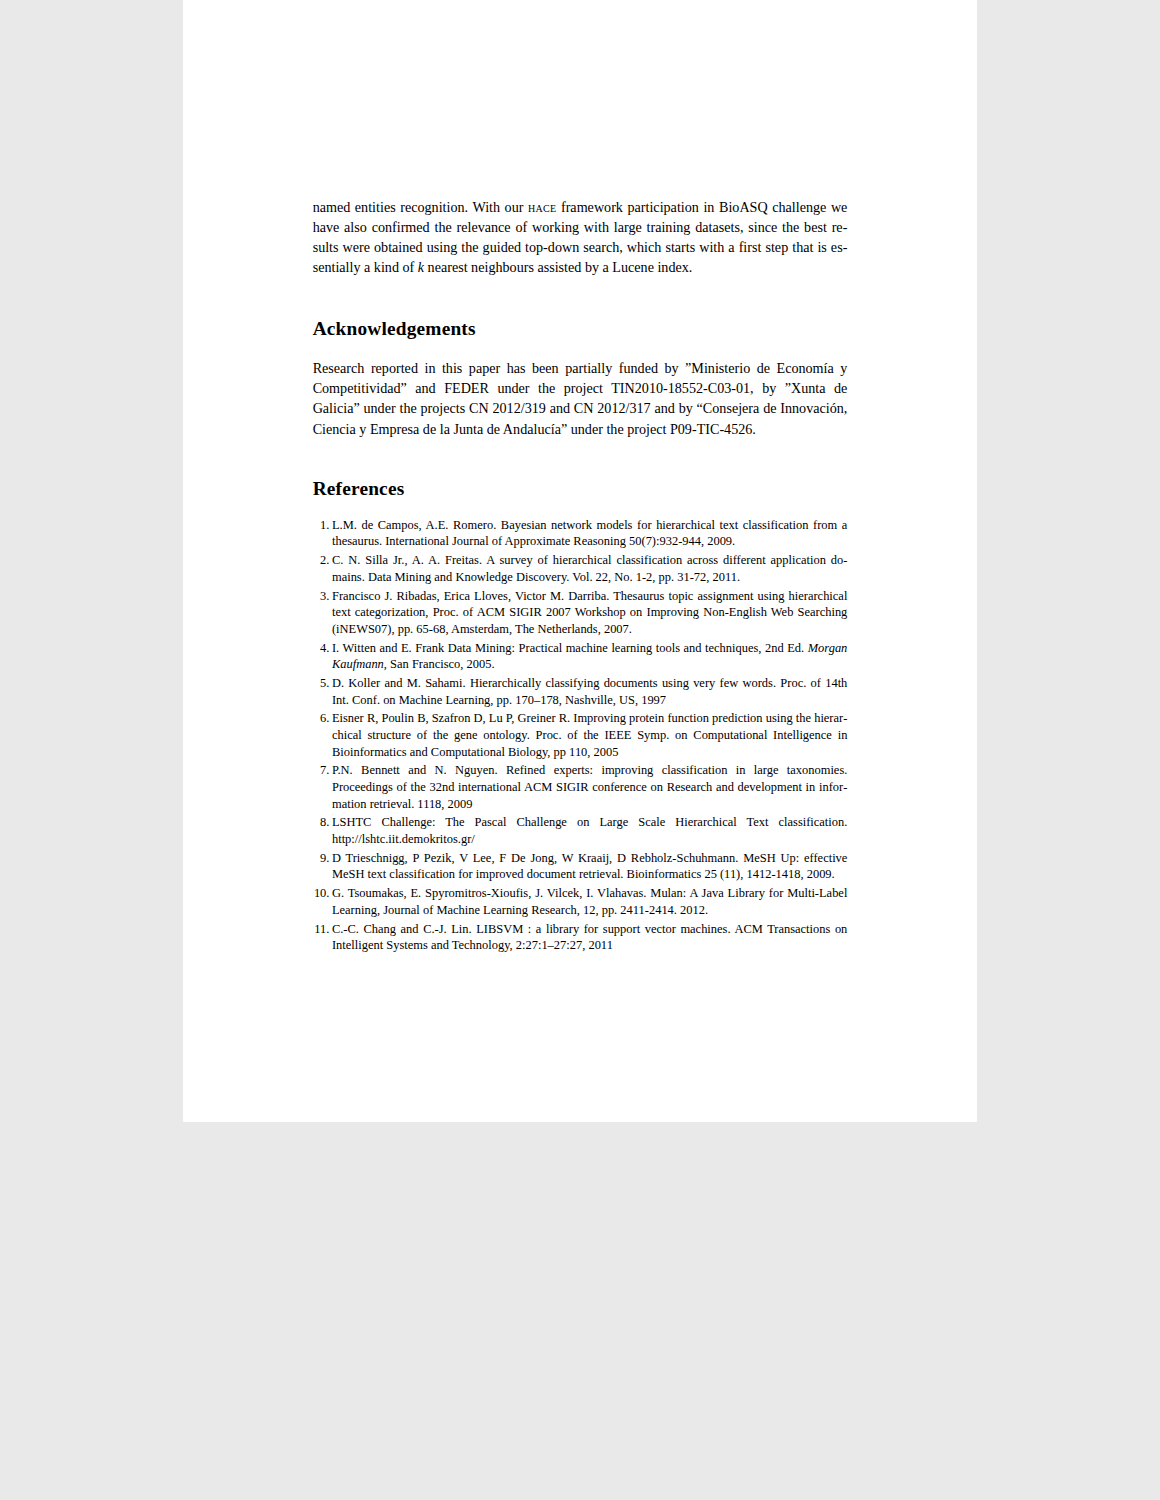named entities recognition. With our hace framework participation in BioASQ challenge we have also confirmed the relevance of working with large training datasets, since the best results were obtained using the guided top-down search, which starts with a first step that is essentially a kind of k nearest neighbours assisted by a Lucene index.
Acknowledgements
Research reported in this paper has been partially funded by ”Ministerio de Economía y Competitividad” and FEDER under the project TIN2010-18552-C03-01, by ”Xunta de Galicia” under the projects CN 2012/319 and CN 2012/317 and by “Consejera de Innovación, Ciencia y Empresa de la Junta de Andalucía” under the project P09-TIC-4526.
References
L.M. de Campos, A.E. Romero. Bayesian network models for hierarchical text classification from a thesaurus. International Journal of Approximate Reasoning 50(7):932-944, 2009.
C. N. Silla Jr., A. A. Freitas. A survey of hierarchical classification across different application domains. Data Mining and Knowledge Discovery. Vol. 22, No. 1-2, pp. 31-72, 2011.
Francisco J. Ribadas, Erica Lloves, Victor M. Darriba. Thesaurus topic assignment using hierarchical text categorization, Proc. of ACM SIGIR 2007 Workshop on Improving Non-English Web Searching (iNEWS07), pp. 65-68, Amsterdam, The Netherlands, 2007.
I. Witten and E. Frank Data Mining: Practical machine learning tools and techniques, 2nd Ed. Morgan Kaufmann, San Francisco, 2005.
D. Koller and M. Sahami. Hierarchically classifying documents using very few words. Proc. of 14th Int. Conf. on Machine Learning, pp. 170–178, Nashville, US, 1997
Eisner R, Poulin B, Szafron D, Lu P, Greiner R. Improving protein function prediction using the hierarchical structure of the gene ontology. Proc. of the IEEE Symp. on Computational Intelligence in Bioinformatics and Computational Biology, pp 110, 2005
P.N. Bennett and N. Nguyen. Refined experts: improving classification in large taxonomies. Proceedings of the 32nd international ACM SIGIR conference on Research and development in information retrieval. 1118, 2009
LSHTC Challenge: The Pascal Challenge on Large Scale Hierarchical Text classification. http://lshtc.iit.demokritos.gr/
D Trieschnigg, P Pezik, V Lee, F De Jong, W Kraaij, D Rebholz-Schuhmann. MeSH Up: effective MeSH text classification for improved document retrieval. Bioinformatics 25 (11), 1412-1418, 2009.
G. Tsoumakas, E. Spyromitros-Xioufis, J. Vilcek, I. Vlahavas. Mulan: A Java Library for Multi-Label Learning, Journal of Machine Learning Research, 12, pp. 2411-2414. 2012.
C.-C. Chang and C.-J. Lin. LIBSVM : a library for support vector machines. ACM Transactions on Intelligent Systems and Technology, 2:27:1–27:27, 2011